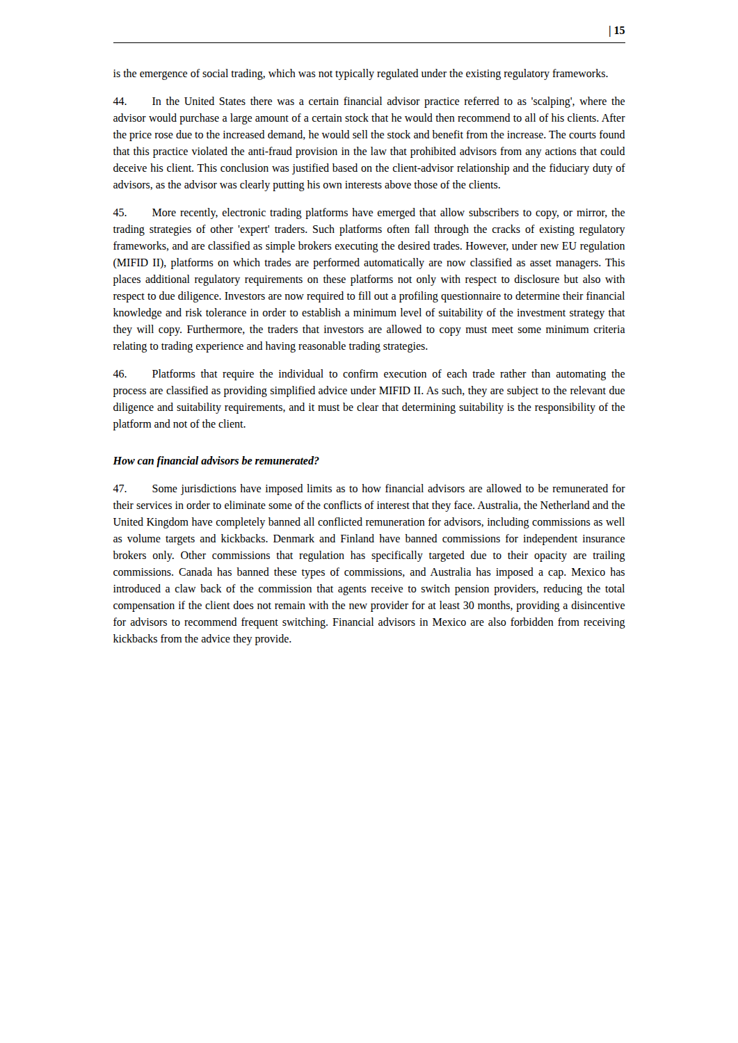| 15
is the emergence of social trading, which was not typically regulated under the existing regulatory frameworks.
44. In the United States there was a certain financial advisor practice referred to as 'scalping', where the advisor would purchase a large amount of a certain stock that he would then recommend to all of his clients. After the price rose due to the increased demand, he would sell the stock and benefit from the increase. The courts found that this practice violated the anti-fraud provision in the law that prohibited advisors from any actions that could deceive his client. This conclusion was justified based on the client-advisor relationship and the fiduciary duty of advisors, as the advisor was clearly putting his own interests above those of the clients.
45. More recently, electronic trading platforms have emerged that allow subscribers to copy, or mirror, the trading strategies of other 'expert' traders. Such platforms often fall through the cracks of existing regulatory frameworks, and are classified as simple brokers executing the desired trades. However, under new EU regulation (MIFID II), platforms on which trades are performed automatically are now classified as asset managers. This places additional regulatory requirements on these platforms not only with respect to disclosure but also with respect to due diligence. Investors are now required to fill out a profiling questionnaire to determine their financial knowledge and risk tolerance in order to establish a minimum level of suitability of the investment strategy that they will copy. Furthermore, the traders that investors are allowed to copy must meet some minimum criteria relating to trading experience and having reasonable trading strategies.
46. Platforms that require the individual to confirm execution of each trade rather than automating the process are classified as providing simplified advice under MIFID II. As such, they are subject to the relevant due diligence and suitability requirements, and it must be clear that determining suitability is the responsibility of the platform and not of the client.
How can financial advisors be remunerated?
47. Some jurisdictions have imposed limits as to how financial advisors are allowed to be remunerated for their services in order to eliminate some of the conflicts of interest that they face. Australia, the Netherland and the United Kingdom have completely banned all conflicted remuneration for advisors, including commissions as well as volume targets and kickbacks. Denmark and Finland have banned commissions for independent insurance brokers only. Other commissions that regulation has specifically targeted due to their opacity are trailing commissions. Canada has banned these types of commissions, and Australia has imposed a cap. Mexico has introduced a claw back of the commission that agents receive to switch pension providers, reducing the total compensation if the client does not remain with the new provider for at least 30 months, providing a disincentive for advisors to recommend frequent switching. Financial advisors in Mexico are also forbidden from receiving kickbacks from the advice they provide.